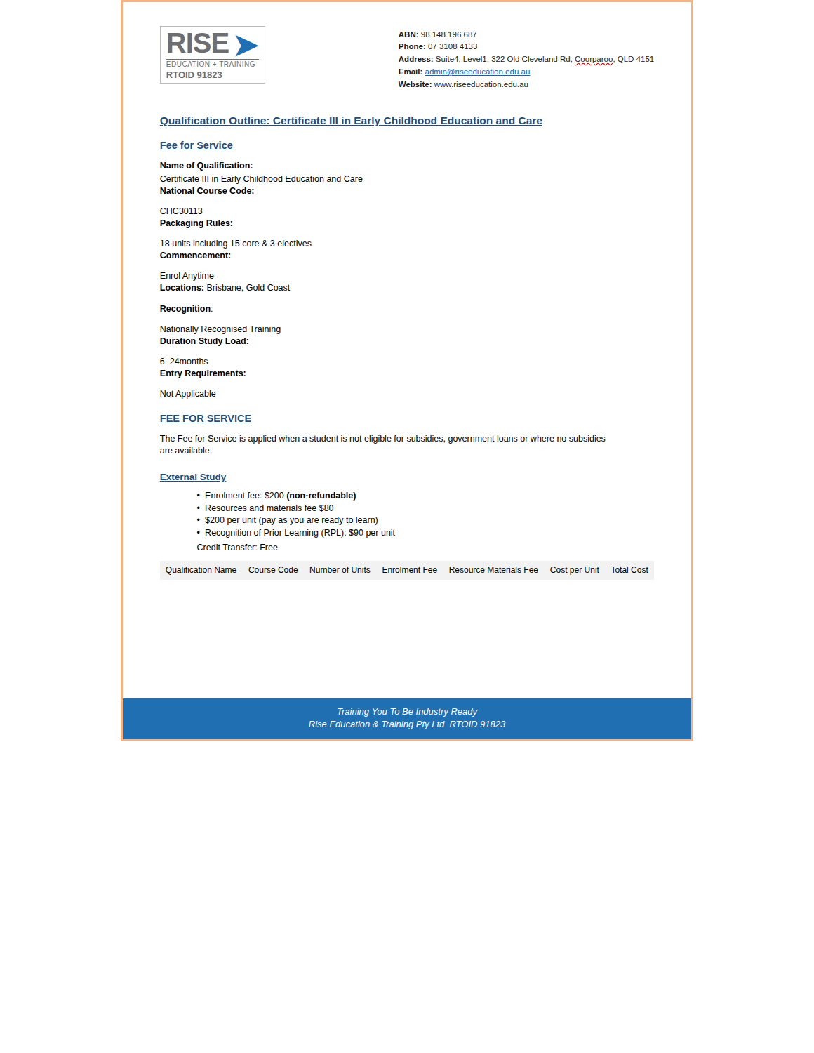RISE➤
EDUCATION + TRAINING
RTOID 91823
ABN: 98 148 196 687
Phone: 07 3108 4133
Address: Suite4, Level1, 322 Old Cleveland Rd, Coorparoo, QLD 4151
Email: admin@riseeducation.edu.au
Website: www.riseeducation.edu.au
Qualification Outline: Certificate III in Early Childhood Education and Care
Fee for Service
Name of Qualification:
Certificate III in Early Childhood Education and Care
National Course Code:
CHC30113
Packaging Rules:
18 units including 15 core & 3 electives
Commencement:
Enrol Anytime
Locations: Brisbane, Gold Coast
Recognition:
Nationally Recognised Training
Duration Study Load:
6–24months
Entry Requirements:
Not Applicable
FEE FOR SERVICE
The Fee for Service is applied when a student is not eligible for subsidies, government loans or where no subsidies
are available.
External Study
Enrolment fee: $200 (non-refundable)
Resources and materials fee $80
$200 per unit (pay as you are ready to learn)
Recognition of Prior Learning (RPL): $90 per unit
Credit Transfer: Free
| Qualification Name | Course Code | Number of Units | Enrolment Fee | Resource Materials Fee | Cost per Unit | Total Cost |
| --- | --- | --- | --- | --- | --- | --- |
Training You To Be Industry Ready
Rise Education & Training Pty Ltd RTOID 91823